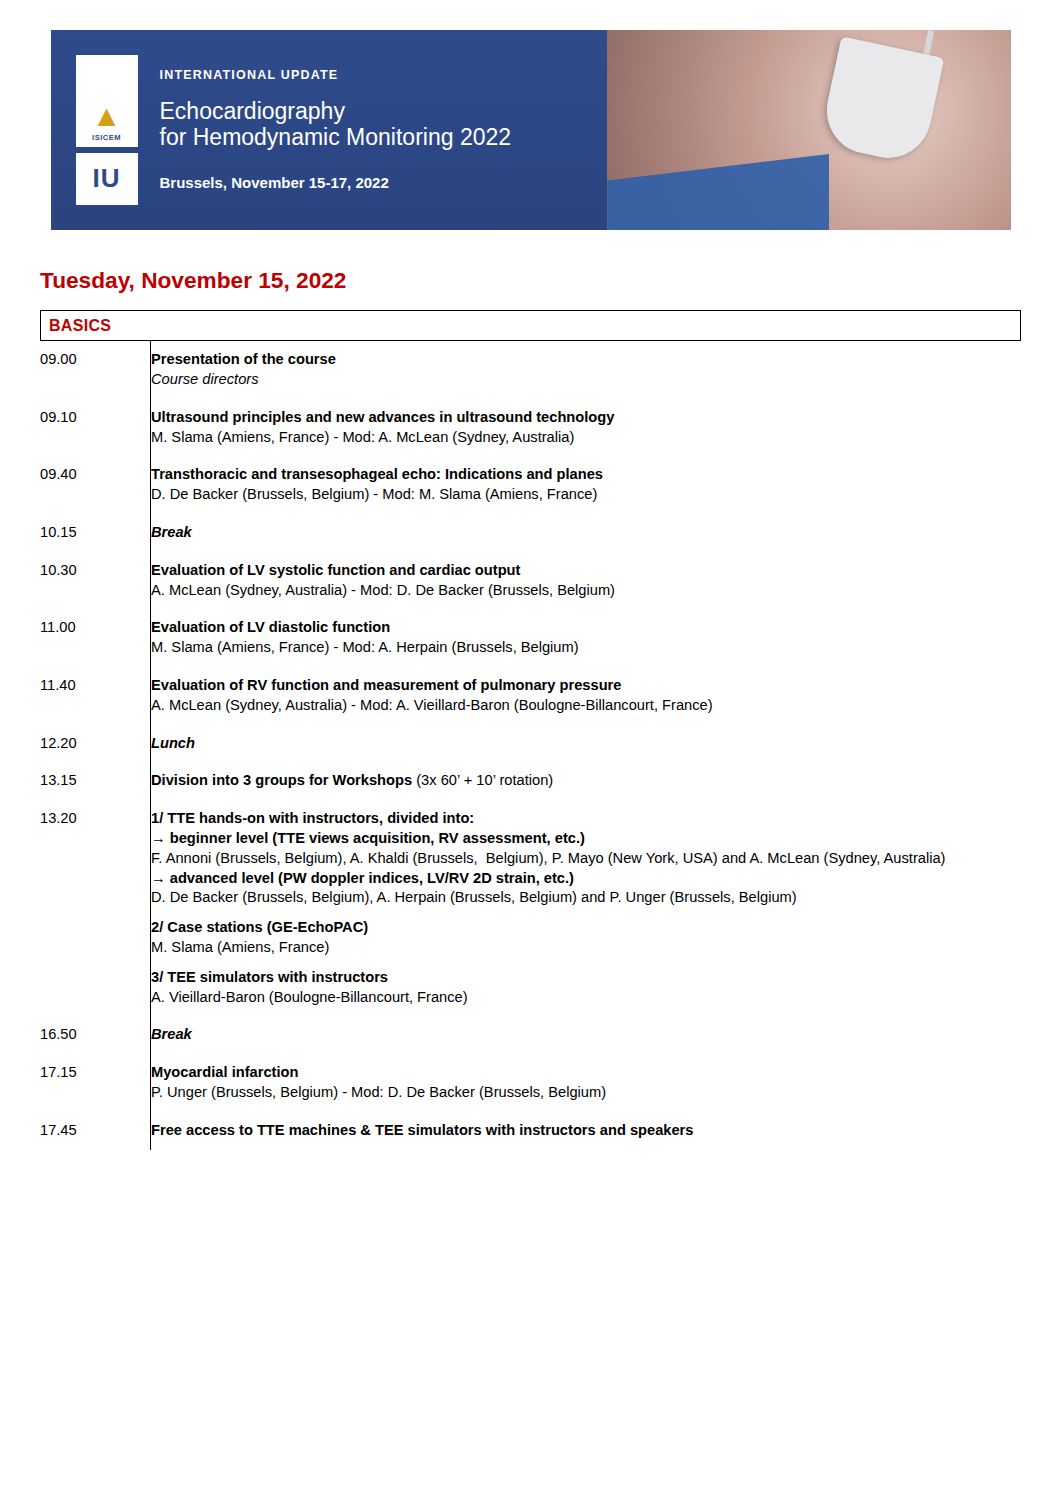▲
ISICEM
IU
INTERNATIONAL UPDATE
Echocardiography
for Hemodynamic Monitoring 2022
Brussels, November 15-17, 2022
Tuesday, November 15, 2022
BASICS
| 09.00 | Presentation of the course Course directors |
| 09.10 | Ultrasound principles and new advances in ultrasound technology M. Slama (Amiens, France) - Mod: A. McLean (Sydney, Australia) |
| 09.40 | Transthoracic and transesophageal echo: Indications and planes D. De Backer (Brussels, Belgium) - Mod: M. Slama (Amiens, France) |
| 10.15 | Break |
| 10.30 | Evaluation of LV systolic function and cardiac output A. McLean (Sydney, Australia) - Mod: D. De Backer (Brussels, Belgium) |
| 11.00 | Evaluation of LV diastolic function M. Slama (Amiens, France) - Mod: A. Herpain (Brussels, Belgium) |
| 11.40 | Evaluation of RV function and measurement of pulmonary pressure A. McLean (Sydney, Australia) - Mod: A. Vieillard-Baron (Boulogne-Billancourt, France) |
| 12.20 | Lunch |
| 13.15 | Division into 3 groups for Workshops (3x 60’ + 10’ rotation) |
| 13.20 | 1/ TTE hands-on with instructors, divided into: → beginner level (TTE views acquisition, RV assessment, etc.) F. Annoni (Brussels, Belgium), A. Khaldi (Brussels, Belgium), P. Mayo (New York, USA) and A. McLean (Sydney, Australia) → advanced level (PW doppler indices, LV/RV 2D strain, etc.) D. De Backer (Brussels, Belgium), A. Herpain (Brussels, Belgium) and P. Unger (Brussels, Belgium) 2/ Case stations (GE-EchoPAC) M. Slama (Amiens, France) 3/ TEE simulators with instructors A. Vieillard-Baron (Boulogne-Billancourt, France) |
| 16.50 | Break |
| 17.15 | Myocardial infarction P. Unger (Brussels, Belgium) - Mod: D. De Backer (Brussels, Belgium) |
| 17.45 | Free access to TTE machines & TEE simulators with instructors and speakers |